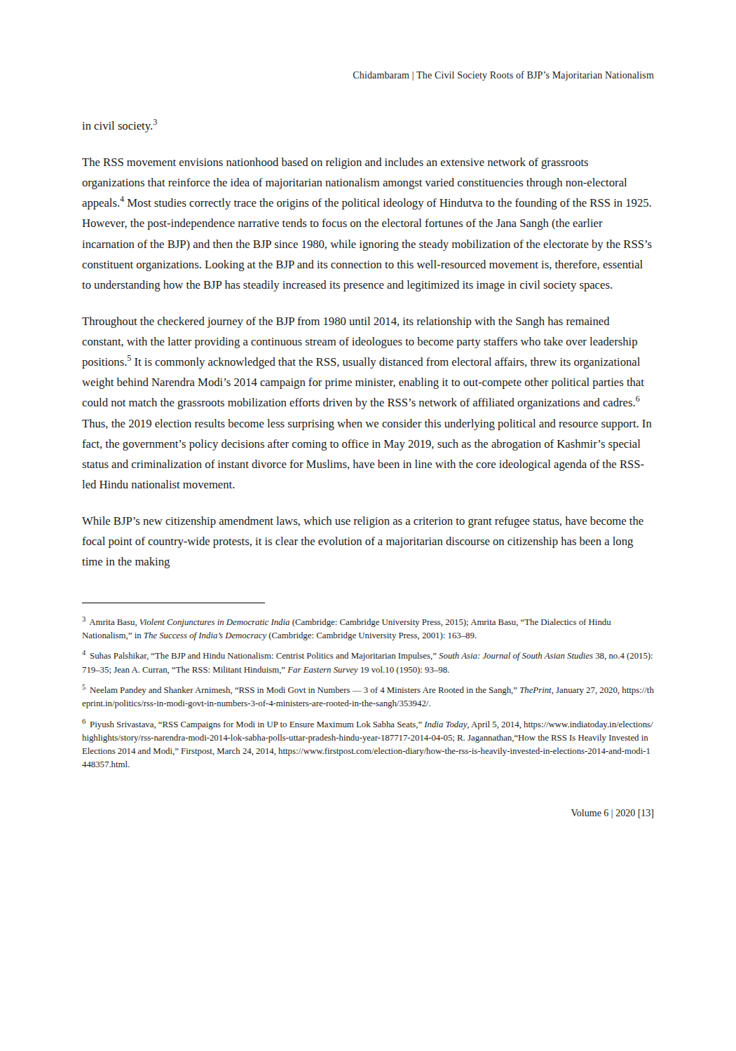Chidambaram | The Civil Society Roots of BJP’s Majoritarian Nationalism
in civil society.3
The RSS movement envisions nationhood based on religion and includes an extensive network of grassroots organizations that reinforce the idea of majoritarian nationalism amongst varied constituencies through non-electoral appeals.4 Most studies correctly trace the origins of the political ideology of Hindutva to the founding of the RSS in 1925. However, the post-independence narrative tends to focus on the electoral fortunes of the Jana Sangh (the earlier incarnation of the BJP) and then the BJP since 1980, while ignoring the steady mobilization of the electorate by the RSS’s constituent organizations. Looking at the BJP and its connection to this well-resourced movement is, therefore, essential to understanding how the BJP has steadily increased its presence and legitimized its image in civil society spaces.
Throughout the checkered journey of the BJP from 1980 until 2014, its relationship with the Sangh has remained constant, with the latter providing a continuous stream of ideologues to become party staffers who take over leadership positions.5 It is commonly acknowledged that the RSS, usually distanced from electoral affairs, threw its organizational weight behind Narendra Modi’s 2014 campaign for prime minister, enabling it to out-compete other political parties that could not match the grassroots mobilization efforts driven by the RSS’s network of affiliated organizations and cadres.6 Thus, the 2019 election results become less surprising when we consider this underlying political and resource support. In fact, the government’s policy decisions after coming to office in May 2019, such as the abrogation of Kashmir’s special status and criminalization of instant divorce for Muslims, have been in line with the core ideological agenda of the RSS-led Hindu nationalist movement.
While BJP’s new citizenship amendment laws, which use religion as a criterion to grant refugee status, have become the focal point of country-wide protests, it is clear the evolution of a majoritarian discourse on citizenship has been a long time in the making
3 Amrita Basu, Violent Conjunctures in Democratic India (Cambridge: Cambridge University Press, 2015); Amrita Basu, “The Dialectics of Hindu Nationalism,” in The Success of India’s Democracy (Cambridge: Cambridge University Press, 2001): 163–89.
4 Suhas Palshikar, “The BJP and Hindu Nationalism: Centrist Politics and Majoritarian Impulses,” South Asia: Journal of South Asian Studies 38, no.4 (2015): 719–35; Jean A. Curran, “The RSS: Militant Hinduism,” Far Eastern Survey 19 vol.10 (1950): 93–98.
5 Neelam Pandey and Shanker Arnimesh, “RSS in Modi Govt in Numbers — 3 of 4 Ministers Are Rooted in the Sangh,” ThePrint, January 27, 2020, https://theprint.in/politics/rss-in-modi-govt-in-numbers-3-of-4-ministers-are-rooted-in-the-sangh/353942/.
6 Piyush Srivastava, “RSS Campaigns for Modi in UP to Ensure Maximum Lok Sabha Seats,” India Today, April 5, 2014, https://www.indiatoday.in/elections/highlights/story/rss-narendra-modi-2014-lok-sabha-polls-uttar-pradesh-hindu-year-187717-2014-04-05; R. Jagannathan,“How the RSS Is Heavily Invested in Elections 2014 and Modi,” Firstpost, March 24, 2014, https://www.firstpost.com/election-diary/how-the-rss-is-heavily-invested-in-elections-2014-and-modi-1448357.html.
Volume 6 | 2020 [13]